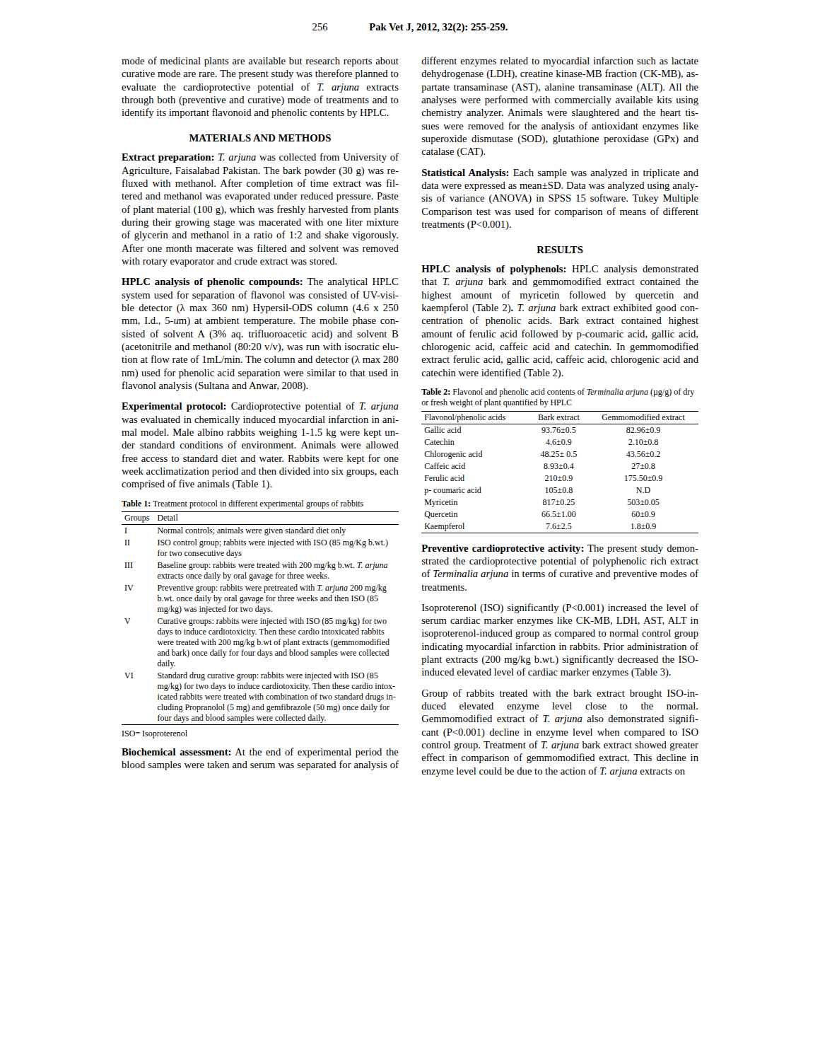256 Pak Vet J, 2012, 32(2): 255-259.
mode of medicinal plants are available but research reports about curative mode are rare. The present study was therefore planned to evaluate the cardioprotective potential of T. arjuna extracts through both (preventive and curative) mode of treatments and to identify its important flavonoid and phenolic contents by HPLC.
Materials and Methods
Extract preparation: T. arjuna was collected from University of Agriculture, Faisalabad Pakistan. The bark powder (30 g) was refluxed with methanol. After completion of time extract was filtered and methanol was evaporated under reduced pressure. Paste of plant material (100 g), which was freshly harvested from plants during their growing stage was macerated with one liter mixture of glycerin and methanol in a ratio of 1:2 and shake vigorously. After one month macerate was filtered and solvent was removed with rotary evaporator and crude extract was stored.
HPLC analysis of phenolic compounds: The analytical HPLC system used for separation of flavonol was consisted of UV-visible detector (λ max 360 nm) Hypersil-ODS column (4.6 x 250 mm, I.d., 5-um) at ambient temperature. The mobile phase consisted of solvent A (3% aq. trifluoroacetic acid) and solvent B (acetonitrile and methanol (80:20 v/v), was run with isocratic elution at flow rate of 1mL/min. The column and detector (λ max 280 nm) used for phenolic acid separation were similar to that used in flavonol analysis (Sultana and Anwar, 2008).
Experimental protocol: Cardioprotective potential of T. arjuna was evaluated in chemically induced myocardial infarction in animal model. Male albino rabbits weighing 1-1.5 kg were kept under standard conditions of environment. Animals were allowed free access to standard diet and water. Rabbits were kept for one week acclimatization period and then divided into six groups, each comprised of five animals (Table 1).
Table 1: Treatment protocol in different experimental groups of rabbits
| Groups | Detail |
| --- | --- |
| I | Normal controls; animals were given standard diet only |
| II | ISO control group; rabbits were injected with ISO (85 mg/Kg b.wt.) for two consecutive days |
| III | Baseline group: rabbits were treated with 200 mg/kg b.wt. T. arjuna extracts once daily by oral gavage for three weeks. |
| IV | Preventive group: rabbits were pretreated with T. arjuna 200 mg/kg b.wt. once daily by oral gavage for three weeks and then ISO (85 mg/kg) was injected for two days. |
| V | Curative groups: rabbits were injected with ISO (85 mg/kg) for two days to induce cardiotoxicity. Then these cardio intoxicated rabbits were treated with 200 mg/kg b.wt of plant extracts (gemmomodified and bark) once daily for four days and blood samples were collected daily. |
| VI | Standard drug curative group: rabbits were injected with ISO (85 mg/kg) for two days to induce cardiotoxicity. Then these cardio intoxicated rabbits were treated with combination of two standard drugs including Propranolol (5 mg) and gemfibrazole (50 mg) once daily for four days and blood samples were collected daily. |
ISO= Isoproterenol
Biochemical assessment: At the end of experimental period the blood samples were taken and serum was separated for analysis of different enzymes related to myocardial infarction such as lactate dehydrogenase (LDH), creatine kinase-MB fraction (CK-MB), aspartate transaminase (AST), alanine transaminase (ALT). All the analyses were performed with commercially available kits using chemistry analyzer. Animals were slaughtered and the heart tissues were removed for the analysis of antioxidant enzymes like superoxide dismutase (SOD), glutathione peroxidase (GPx) and catalase (CAT).
Statistical Analysis: Each sample was analyzed in triplicate and data were expressed as mean±SD. Data was analyzed using analysis of variance (ANOVA) in SPSS 15 software. Tukey Multiple Comparison test was used for comparison of means of different treatments (P<0.001).
Results
HPLC analysis of polyphenols: HPLC analysis demonstrated that T. arjuna bark and gemmomodified extract contained the highest amount of myricetin followed by quercetin and kaempferol (Table 2). T. arjuna bark extract exhibited good concentration of phenolic acids. Bark extract contained highest amount of ferulic acid followed by p-coumaric acid, gallic acid, chlorogenic acid, caffeic acid and catechin. In gemmomodified extract ferulic acid, gallic acid, caffeic acid, chlorogenic acid and catechin were identified (Table 2).
Table 2: Flavonol and phenolic acid contents of Terminalia arjuna (µg/g) of dry or fresh weight of plant quantified by HPLC
| Flavonol/phenolic acids | Bark extract | Gemmomodified extract |
| --- | --- | --- |
| Gallic acid | 93.76±0.5 | 82.96±0.9 |
| Catechin | 4.6±0.9 | 2.10±0.8 |
| Chlorogenic acid | 48.25± 0.5 | 43.56±0.2 |
| Caffeic acid | 8.93±0.4 | 27±0.8 |
| Ferulic acid | 210±0.9 | 175.50±0.9 |
| p- coumaric acid | 105±0.8 | N.D |
| Myricetin | 817±0.25 | 503±0.05 |
| Quercetin | 66.5±1.00 | 60±0.9 |
| Kaempferol | 7.6±2.5 | 1.8±0.9 |
Preventive cardioprotective activity: The present study demonstrated the cardioprotective potential of polyphenolic rich extract of Terminalia arjuna in terms of curative and preventive modes of treatments.
Isoproterenol (ISO) significantly (P<0.001) increased the level of serum cardiac marker enzymes like CK-MB, LDH, AST, ALT in isoproterenol-induced group as compared to normal control group indicating myocardial infarction in rabbits. Prior administration of plant extracts (200 mg/kg b.wt.) significantly decreased the ISO-induced elevated level of cardiac marker enzymes (Table 3).
Group of rabbits treated with the bark extract brought ISO-induced elevated enzyme level close to the normal. Gemmomodified extract of T. arjuna also demonstrated significant (P<0.001) decline in enzyme level when compared to ISO control group. Treatment of T. arjuna bark extract showed greater effect in comparison of gemmomodified extract. This decline in enzyme level could be due to the action of T. arjuna extracts on